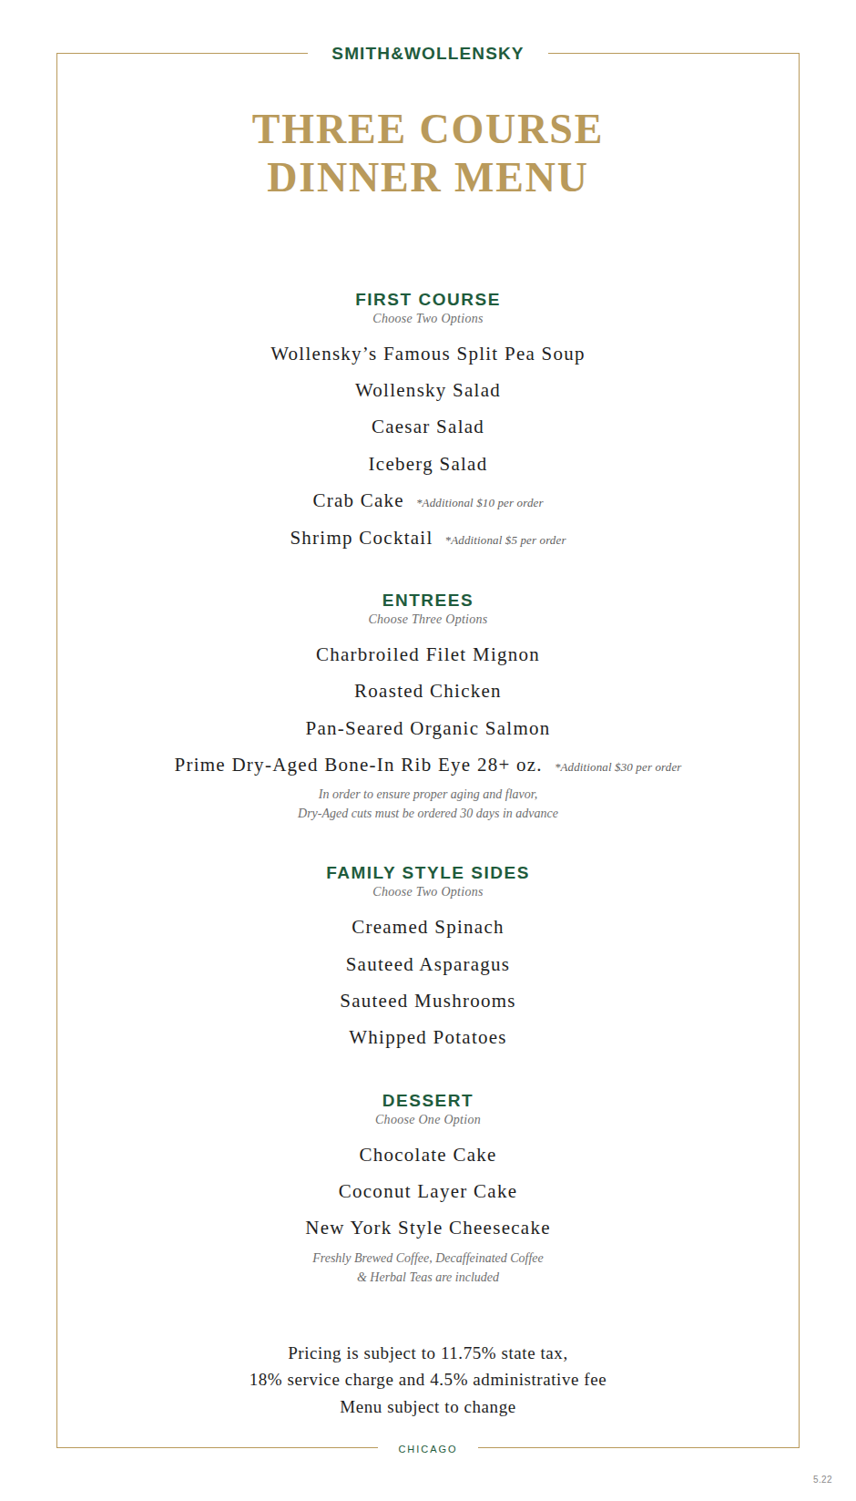SMITH&WOLLENSKY
Three Course
Dinner Menu
First Course
Choose Two Options
Wollensky’s Famous Split Pea Soup
Wollensky Salad
Caesar Salad
Iceberg Salad
Crab Cake *Additional $10 per order
Shrimp Cocktail *Additional $5 per order
Entrees
Choose Three Options
Charbroiled Filet Mignon
Roasted Chicken
Pan-Seared Organic Salmon
Prime Dry-Aged Bone-In Rib Eye 28+ oz. *Additional $30 per order
In order to ensure proper aging and flavor,
Dry-Aged cuts must be ordered 30 days in advance
Family Style Sides
Choose Two Options
Creamed Spinach
Sauteed Asparagus
Sauteed Mushrooms
Whipped Potatoes
Dessert
Choose One Option
Chocolate Cake
Coconut Layer Cake
New York Style Cheesecake
Freshly Brewed Coffee, Decaffeinated Coffee
& Herbal Teas are included
Pricing is subject to 11.75% state tax,
18% service charge and 4.5% administrative fee
Menu subject to change
Chicago
5.22